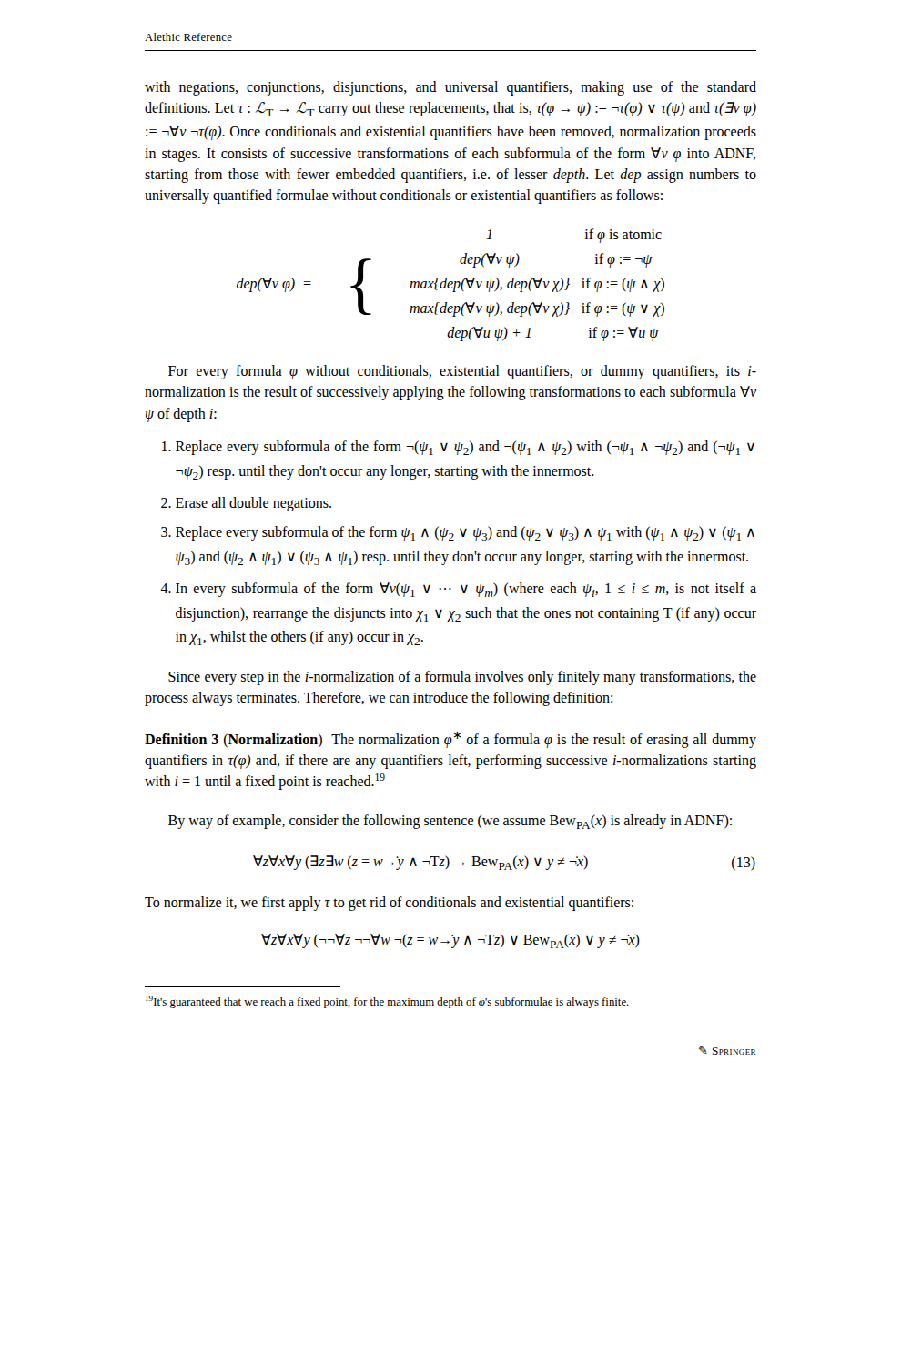Alethic Reference
with negations, conjunctions, disjunctions, and universal quantifiers, making use of the standard definitions. Let τ : ℒT → ℒT carry out these replacements, that is, τ(φ → ψ) := ¬τ(φ) ∨ τ(ψ) and τ(∃v φ) := ¬∀v ¬τ(φ). Once conditionals and existential quantifiers have been removed, normalization proceeds in stages. It consists of successive transformations of each subformula of the form ∀v φ into ADNF, starting from those with fewer embedded quantifiers, i.e. of lesser depth. Let dep assign numbers to universally quantified formulae without conditionals or existential quantifiers as follows:
| dep ( ∀ v φ) = | { | 1 | if φ is atomic |
| dep ( ∀ v ψ) | if φ := ¬ ψ |
| max { dep ( ∀ v ψ), dep ( ∀ v χ)} | if φ := ( ψ ∧ χ ) |
| max { dep ( ∀ v ψ), dep ( ∀ v χ)} | if φ := ( ψ ∨ χ ) |
| dep ( ∀ u ψ) + 1 | if φ := ∀ u ψ |
For every formula φ without conditionals, existential quantifiers, or dummy quantifiers, its i-normalization is the result of successively applying the following transformations to each subformula ∀v ψ of depth i:
Replace every subformula of the form ¬(ψ1 ∨ ψ2) and ¬(ψ1 ∧ ψ2) with (¬ψ1 ∧ ¬ψ2) and (¬ψ1 ∨ ¬ψ2) resp. until they don't occur any longer, starting with the innermost.
Erase all double negations.
Replace every subformula of the form ψ1 ∧ (ψ2 ∨ ψ3) and (ψ2 ∨ ψ3) ∧ ψ1 with (ψ1 ∧ ψ2) ∨ (ψ1 ∧ ψ3) and (ψ2 ∧ ψ1) ∨ (ψ3 ∧ ψ1) resp. until they don't occur any longer, starting with the innermost.
In every subformula of the form ∀v(ψ1 ∨ ⋯ ∨ ψm) (where each ψi, 1 ≤ i ≤ m, is not itself a disjunction), rearrange the disjuncts into χ1 ∨ χ2 such that the ones not containing T (if any) occur in χ1, whilst the others (if any) occur in χ2.
Since every step in the i-normalization of a formula involves only finitely many transformations, the process always terminates. Therefore, we can introduce the following definition:
Definition 3 (Normalization) The normalization φ∗ of a formula φ is the result of erasing all dummy quantifiers in τ(φ) and, if there are any quantifiers left, performing successive i-normalizations starting with i = 1 until a fixed point is reached.19
By way of example, consider the following sentence (we assume BewPA(x) is already in ADNF):
| ∀ z ∀ x ∀ y ( ∃ z ∃ w ( z = w →̇ y ∧ ¬ T z ) → Bew PA ( x ) ∨ y ≠ ¬̇ x ) | (13) |
To normalize it, we first apply τ to get rid of conditionals and existential quantifiers:
∀z∀x∀y (¬¬∀z ¬¬∀w ¬(z = w→̇y ∧ ¬Tz) ∨ BewPA(x) ∨ y ≠ ¬̇x)
19It's guaranteed that we reach a fixed point, for the maximum depth of φ's subformulae is always finite.
✎ Springer